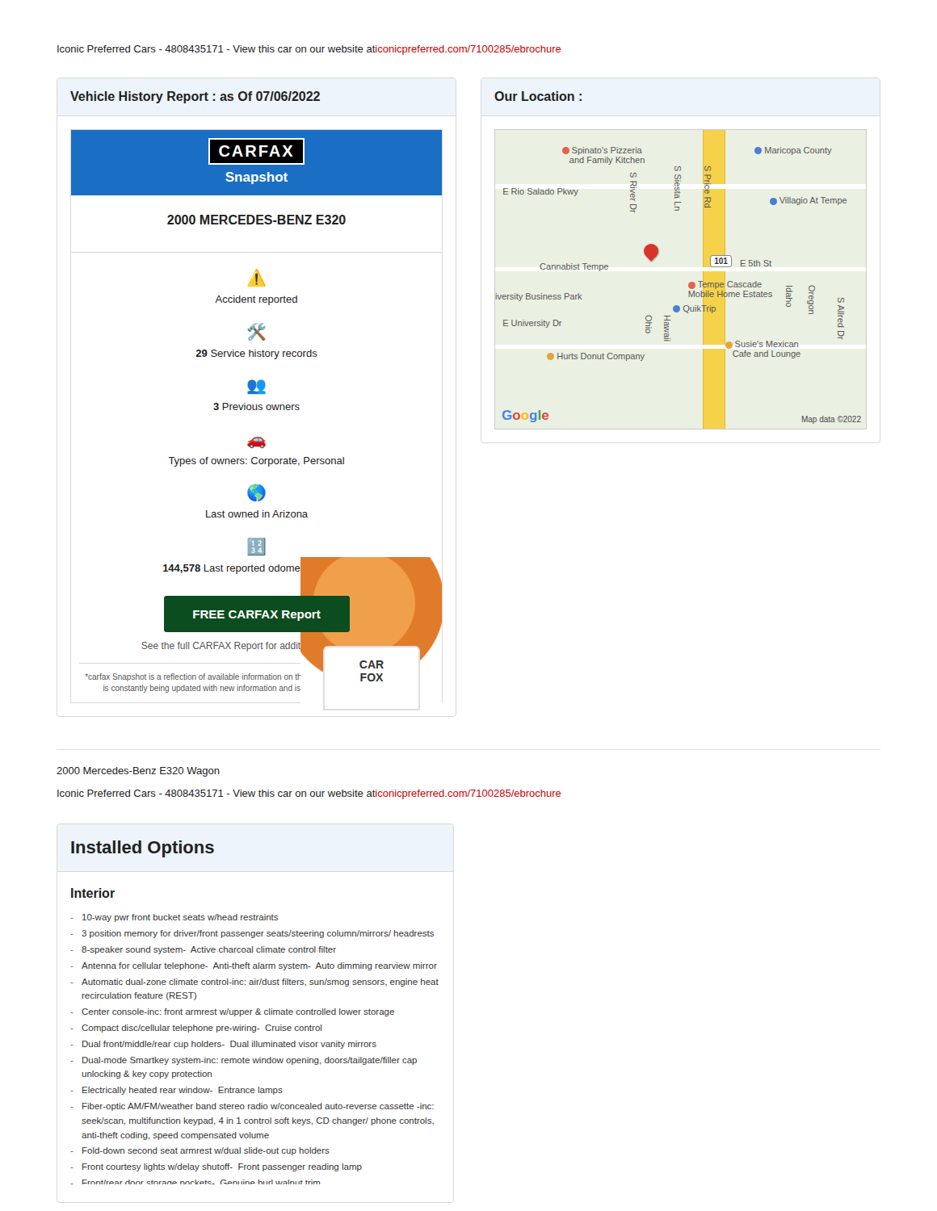Iconic Preferred Cars - 4808435171 - View this car on our website aticonicpreferred.com/7100285/ebrochure
Vehicle History Report : as Of 07/06/2022
CARFAX
Snapshot
2000 MERCEDES-BENZ E320
⚠️ Accident reported
🛠️ 29 Service history records
👥 3 Previous owners
🚗 Types of owners: Corporate, Personal
🌎 Last owned in Arizona
🔢 144,578 Last reported odometer reading
CAR
FOX
FREE CARFAX Report
See the full CARFAX Report for additional information
*carfax Snapshot is a reflection of available information on the date the report was pulled. carfax is constantly being updated with new information and is subject to change at any time.
Our Location :
Spinato's Pizzeria
and Family Kitchen
Maricopa County
E Rio Salado Pkwy
Villagio At Tempe
S Siesta Ln
S Price Rd
S River Dr
Cannabist Tempe
101
E 5th St
Tempe Cascade
Mobile Home Estates
iversity Business Park
QuikTrip
E University Dr
Ohio
Hawaii
Idaho
Oregon
S Allred Dr
Hurts Donut Company
Susie's Mexican
Cafe and Lounge
Google
Map data ©2022
2000 Mercedes-Benz E320 Wagon
Iconic Preferred Cars - 4808435171 - View this car on our website aticonicpreferred.com/7100285/ebrochure
Installed Options
Interior
10-way pwr front bucket seats w/head restraints
3 position memory for driver/front passenger seats/steering column/mirrors/ headrests
8-speaker sound system- Active charcoal climate control filter
Antenna for cellular telephone- Anti-theft alarm system- Auto dimming rearview mirror
Automatic dual-zone climate control-inc: air/dust filters, sun/smog sensors, engine heat recirculation feature (REST)
Center console-inc: front armrest w/upper & climate controlled lower storage
Compact disc/cellular telephone pre-wiring- Cruise control
Dual front/middle/rear cup holders- Dual illuminated visor vanity mirrors
Dual-mode Smartkey system-inc: remote window opening, doors/tailgate/filler cap unlocking & key copy protection
Electrically heated rear window- Entrance lamps
Fiber-optic AM/FM/weather band stereo radio w/concealed auto-reverse cassette -inc: seek/scan, multifunction keypad, 4 in 1 control soft keys, CD changer/ phone controls, anti-theft coding, speed compensated volume
Fold-down second seat armrest w/dual slide-out cup holders
Front courtesy lights w/delay shutoff- Front passenger reading lamp
Front/rear door storage pockets- Genuine burl walnut trim